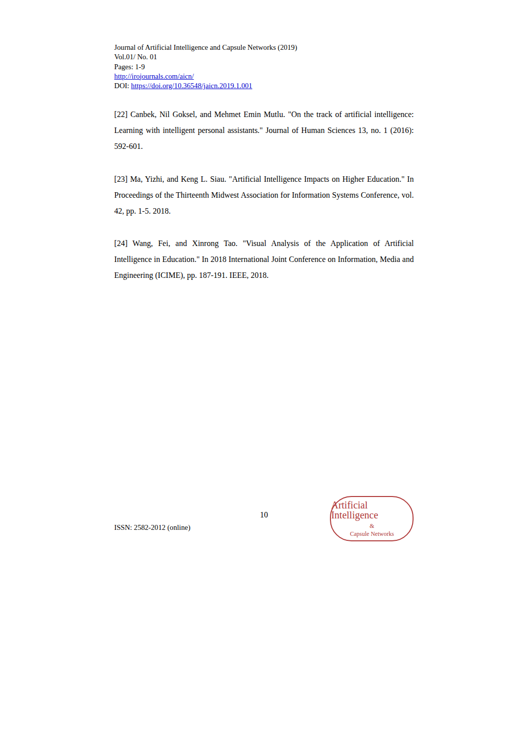Journal of Artificial Intelligence and Capsule Networks (2019)
Vol.01/ No. 01
Pages: 1-9
http://irojournals.com/aicn/
DOI: https://doi.org/10.36548/jaicn.2019.1.001
[22] Canbek, Nil Goksel, and Mehmet Emin Mutlu. "On the track of artificial intelligence: Learning with intelligent personal assistants." Journal of Human Sciences 13, no. 1 (2016): 592-601.
[23] Ma, Yizhi, and Keng L. Siau. "Artificial Intelligence Impacts on Higher Education." In Proceedings of the Thirteenth Midwest Association for Information Systems Conference, vol. 42, pp. 1-5. 2018.
[24] Wang, Fei, and Xinrong Tao. "Visual Analysis of the Application of Artificial Intelligence in Education." In 2018 International Joint Conference on Information, Media and Engineering (ICIME), pp. 187-191. IEEE, 2018.
10
ISSN: 2582-2012 (online)
Artificial Intelligence
&
Capsule Networks